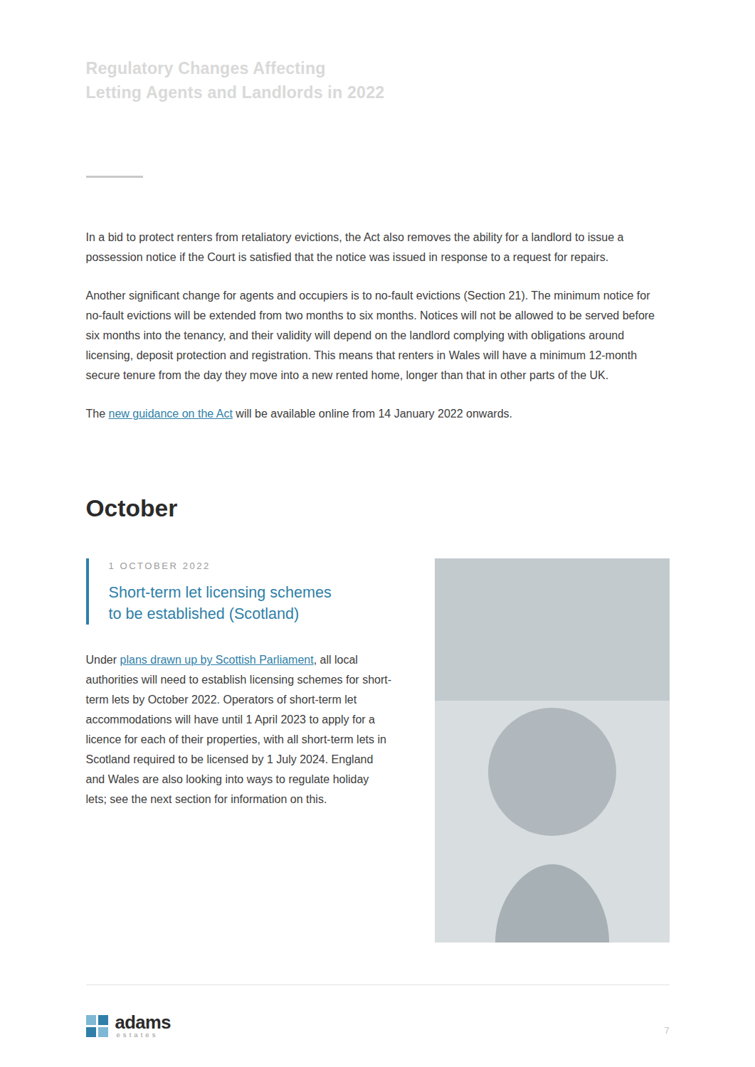Regulatory Changes Affecting
Letting Agents and Landlords in 2022
In a bid to protect renters from retaliatory evictions, the Act also removes the ability for a landlord to issue a possession notice if the Court is satisfied that the notice was issued in response to a request for repairs.
Another significant change for agents and occupiers is to no-fault evictions (Section 21). The minimum notice for no-fault evictions will be extended from two months to six months. Notices will not be allowed to be served before six months into the tenancy, and their validity will depend on the landlord complying with obligations around licensing, deposit protection and registration. This means that renters in Wales will have a minimum 12-month secure tenure from the day they move into a new rented home, longer than that in other parts of the UK.
The new guidance on the Act will be available online from 14 January 2022 onwards.
October
1 October 2022
Short-term let licensing schemes
to be established (Scotland)
Under plans drawn up by Scottish Parliament, all local authorities will need to establish licensing schemes for short-term lets by October 2022. Operators of short-term let accommodations will have until 1 April 2023 to apply for a licence for each of their properties, with all short-term lets in Scotland required to be licensed by 1 July 2024. England and Wales are also looking into ways to regulate holiday lets; see the next section for information on this.
adams
estates
7